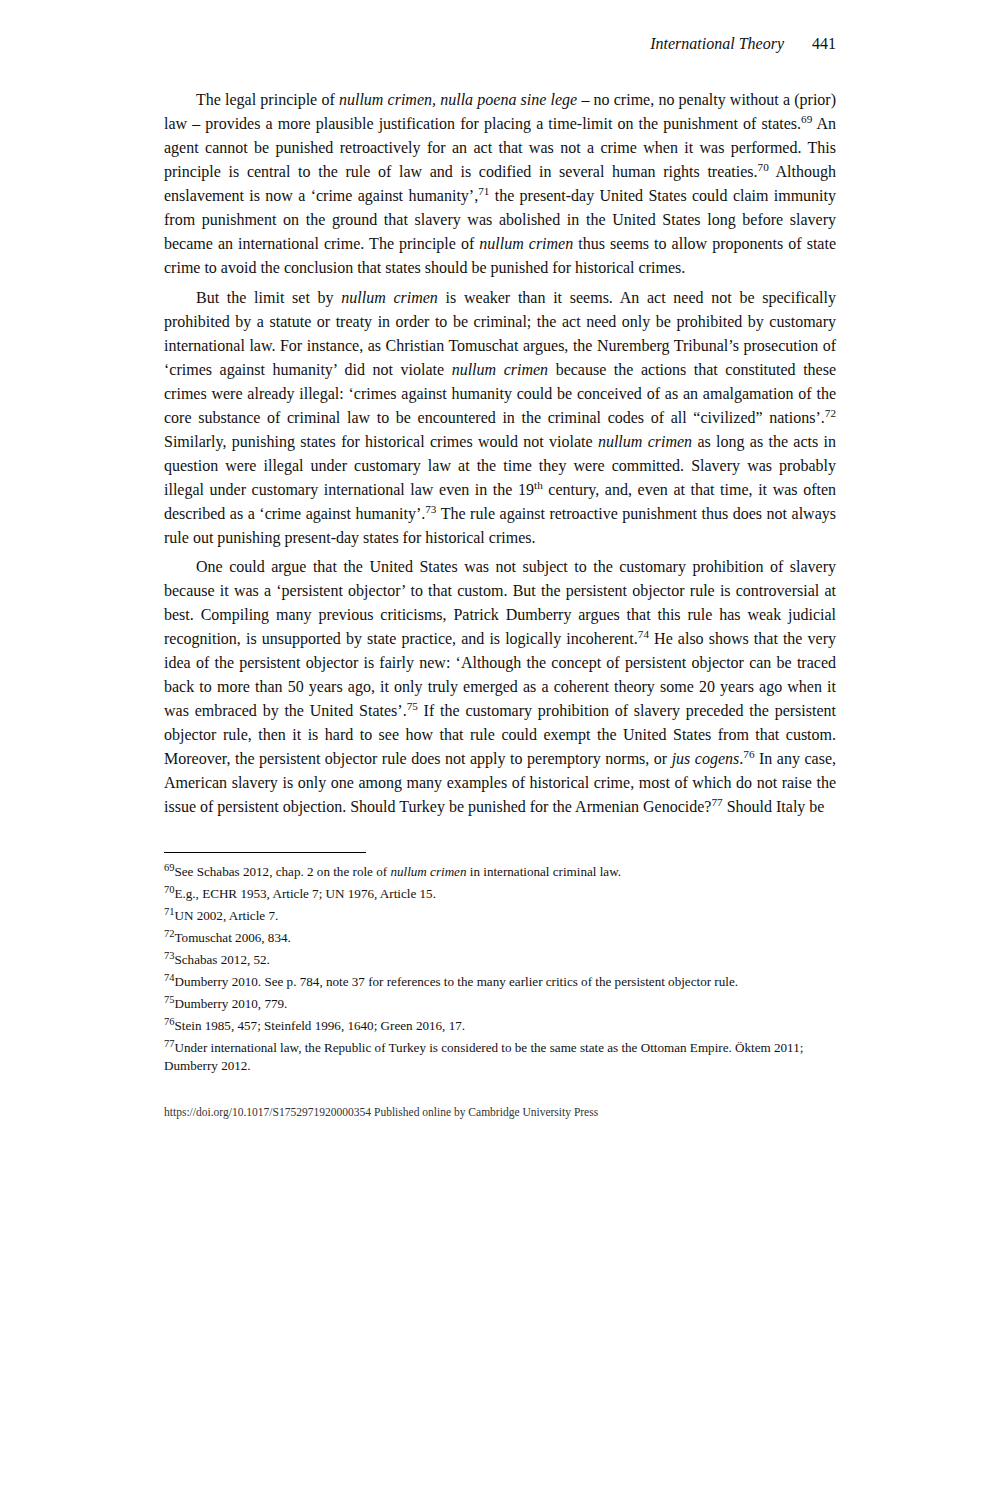International Theory 441
The legal principle of nullum crimen, nulla poena sine lege – no crime, no penalty without a (prior) law – provides a more plausible justification for placing a time-limit on the punishment of states.69 An agent cannot be punished retroactively for an act that was not a crime when it was performed. This principle is central to the rule of law and is codified in several human rights treaties.70 Although enslavement is now a ‘crime against humanity’,71 the present-day United States could claim immunity from punishment on the ground that slavery was abolished in the United States long before slavery became an international crime. The principle of nullum crimen thus seems to allow proponents of state crime to avoid the conclusion that states should be punished for historical crimes.
But the limit set by nullum crimen is weaker than it seems. An act need not be specifically prohibited by a statute or treaty in order to be criminal; the act need only be prohibited by customary international law. For instance, as Christian Tomuschat argues, the Nuremberg Tribunal’s prosecution of ‘crimes against humanity’ did not violate nullum crimen because the actions that constituted these crimes were already illegal: ‘crimes against humanity could be conceived of as an amalgamation of the core substance of criminal law to be encountered in the criminal codes of all “civilized” nations’.72 Similarly, punishing states for historical crimes would not violate nullum crimen as long as the acts in question were illegal under customary law at the time they were committed. Slavery was probably illegal under customary international law even in the 19th century, and, even at that time, it was often described as a ‘crime against humanity’.73 The rule against retroactive punishment thus does not always rule out punishing present-day states for historical crimes.
One could argue that the United States was not subject to the customary prohibition of slavery because it was a ‘persistent objector’ to that custom. But the persistent objector rule is controversial at best. Compiling many previous criticisms, Patrick Dumberry argues that this rule has weak judicial recognition, is unsupported by state practice, and is logically incoherent.74 He also shows that the very idea of the persistent objector is fairly new: ‘Although the concept of persistent objector can be traced back to more than 50 years ago, it only truly emerged as a coherent theory some 20 years ago when it was embraced by the United States’.75 If the customary prohibition of slavery preceded the persistent objector rule, then it is hard to see how that rule could exempt the United States from that custom. Moreover, the persistent objector rule does not apply to peremptory norms, or jus cogens.76 In any case, American slavery is only one among many examples of historical crime, most of which do not raise the issue of persistent objection. Should Turkey be punished for the Armenian Genocide?77 Should Italy be
69 See Schabas 2012, chap. 2 on the role of nullum crimen in international criminal law.
70 E.g., ECHR 1953, Article 7; UN 1976, Article 15.
71 UN 2002, Article 7.
72 Tomuschat 2006, 834.
73 Schabas 2012, 52.
74 Dumberry 2010. See p. 784, note 37 for references to the many earlier critics of the persistent objector rule.
75 Dumberry 2010, 779.
76 Stein 1985, 457; Steinfeld 1996, 1640; Green 2016, 17.
77 Under international law, the Republic of Turkey is considered to be the same state as the Ottoman Empire. Öktem 2011; Dumberry 2012.
https://doi.org/10.1017/S1752971920000354 Published online by Cambridge University Press